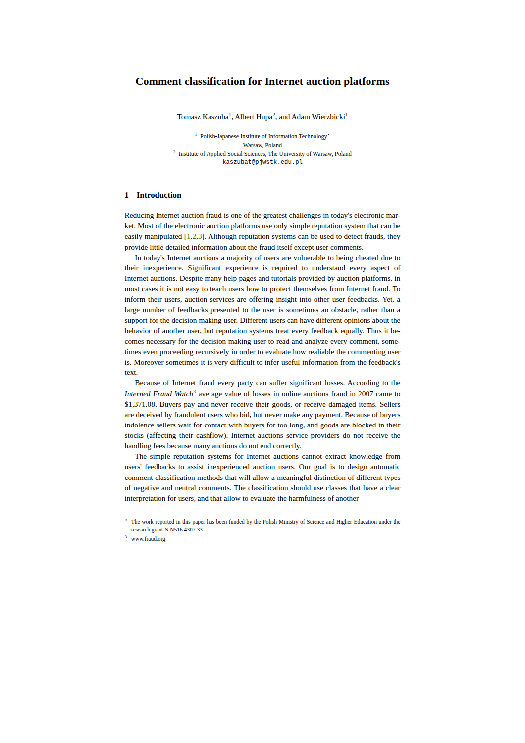Comment classification for Internet auction platforms
Tomasz Kaszuba1, Albert Hupa2, and Adam Wierzbicki1
1 Polish-Japanese Institute of Information Technology⋆
Warsaw, Poland
2 Institute of Applied Social Sciences, The University of Warsaw, Poland
kaszubat@pjwstk.edu.pl
1 Introduction
Reducing Internet auction fraud is one of the greatest challenges in today's electronic market. Most of the electronic auction platforms use only simple reputation system that can be easily manipulated [1,2,3]. Although reputation systems can be used to detect frauds, they provide little detailed information about the fraud itself except user comments.
In today's Internet auctions a majority of users are vulnerable to being cheated due to their inexperience. Significant experience is required to understand every aspect of Internet auctions. Despite many help pages and tutorials provided by auction platforms, in most cases it is not easy to teach users how to protect themselves from Internet fraud. To inform their users, auction services are offering insight into other user feedbacks. Yet, a large number of feedbacks presented to the user is sometimes an obstacle, rather than a support for the decision making user. Different users can have different opinions about the behavior of another user, but reputation systems treat every feedback equally. Thus it becomes necessary for the decision making user to read and analyze every comment, sometimes even proceeding recursively in order to evaluate how realiable the commenting user is. Moreover sometimes it is very difficult to infer useful information from the feedback's text.
Because of Internet fraud every party can suffer significant losses. According to the Interned Fraud Watch3 average value of losses in online auctions fraud in 2007 came to $1,371.08. Buyers pay and never receive their goods, or receive damaged items. Sellers are deceived by fraudulent users who bid, but never make any payment. Because of buyers indolence sellers wait for contact with buyers for too long, and goods are blocked in their stocks (affecting their cashflow). Internet auctions service providers do not receive the handling fees because many auctions do not end correctly.
The simple reputation systems for Internet auctions cannot extract knowledge from users' feedbacks to assist inexperienced auction users. Our goal is to design automatic comment classification methods that will allow a meaningful distinction of different types of negative and neutral comments. The classification should use classes that have a clear interpretation for users, and that allow to evaluate the harmfulness of another
⋆The work reported in this paper has been funded by the Polish Ministry of Science and Higher Education under the research grant N N516 4307 33. 3www.fraud.org